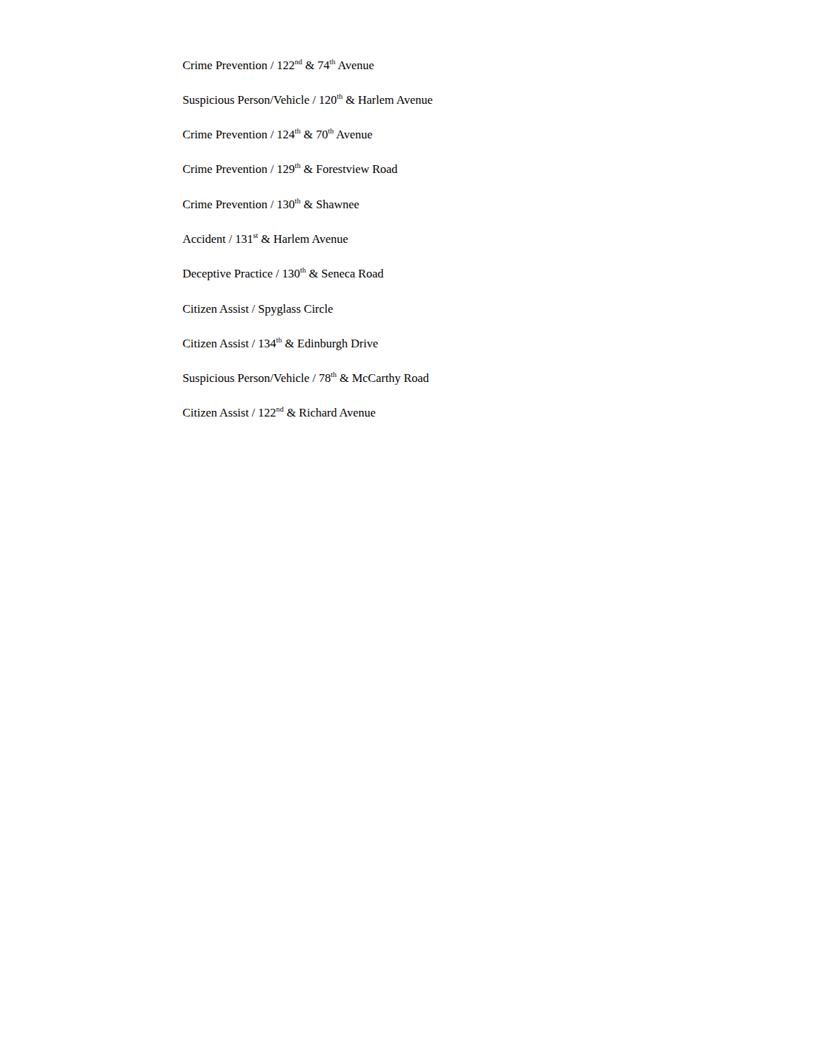Crime Prevention / 122nd & 74th Avenue
Suspicious Person/Vehicle / 120th & Harlem Avenue
Crime Prevention / 124th & 70th Avenue
Crime Prevention / 129th & Forestview Road
Crime Prevention / 130th & Shawnee
Accident / 131st & Harlem Avenue
Deceptive Practice / 130th & Seneca Road
Citizen Assist / Spyglass Circle
Citizen Assist / 134th & Edinburgh Drive
Suspicious Person/Vehicle / 78th & McCarthy Road
Citizen Assist / 122nd & Richard Avenue